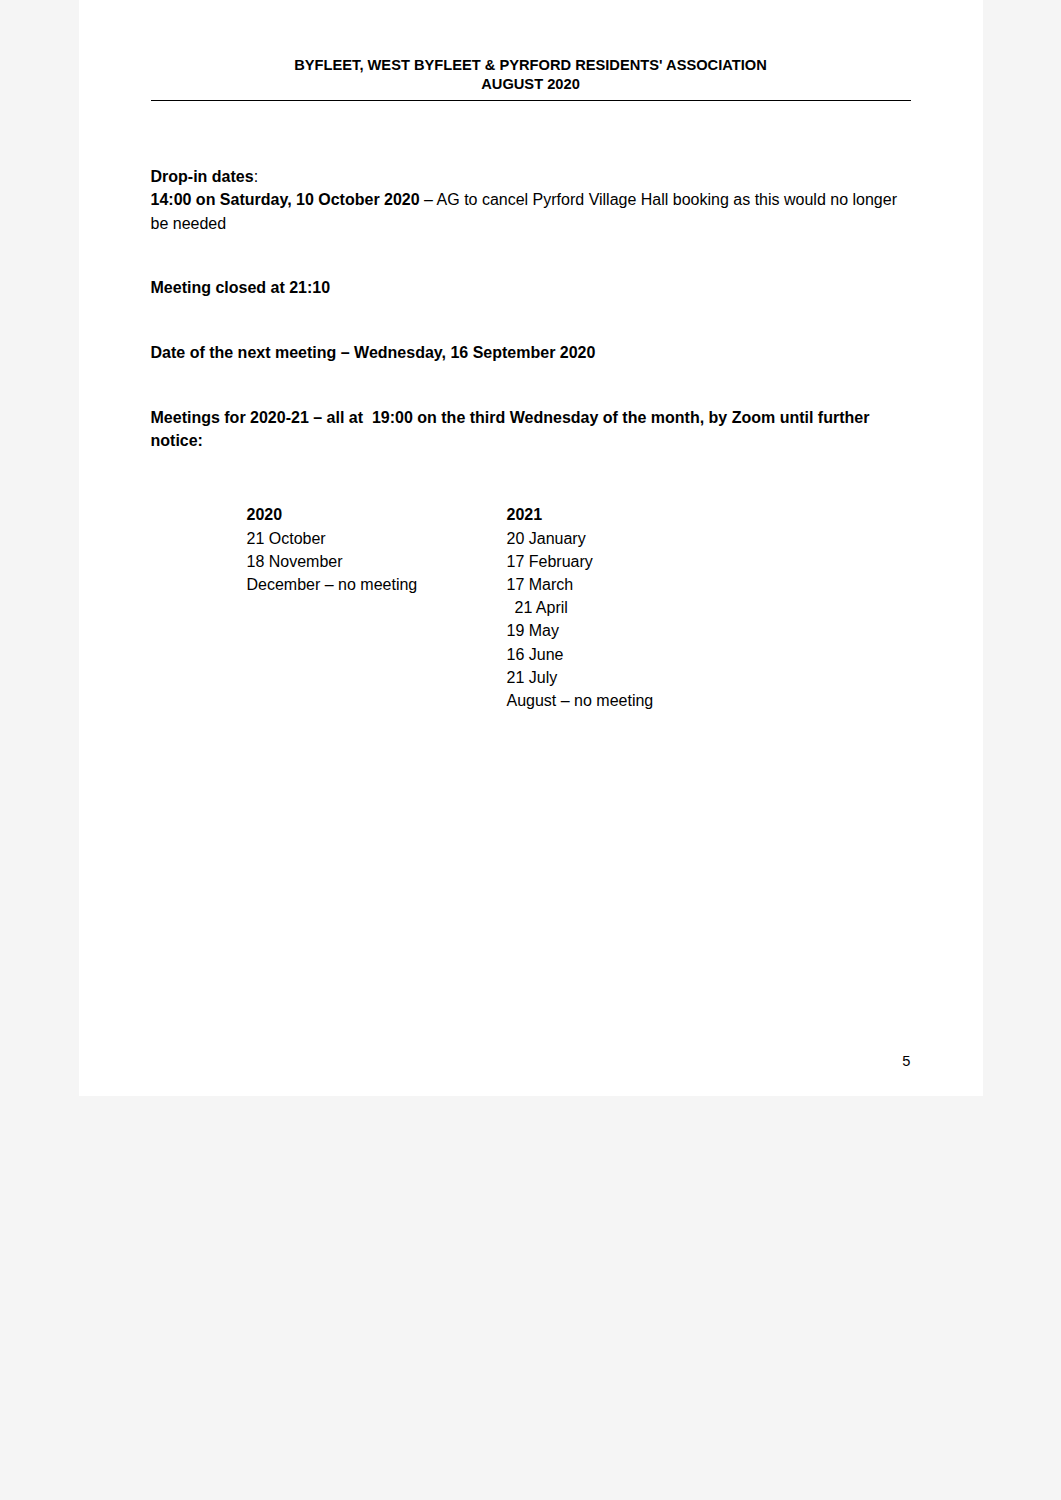BYFLEET, WEST BYFLEET & PYRFORD RESIDENTS' ASSOCIATION
AUGUST 2020
Drop-in dates:
14:00 on Saturday, 10 October 2020 – AG to cancel Pyrford Village Hall booking as this would no longer be needed
Meeting closed at 21:10
Date of the next meeting – Wednesday, 16 September 2020
Meetings for 2020-21 – all at 19:00 on the third Wednesday of the month, by Zoom until further notice:
| 2020 | 2021 |
| 21 October | 20 January |
| 18 November | 17 February |
| December – no meeting | 17 March |
| | 21 April |
| | 19 May |
| | 16 June |
| | 21 July |
| | August – no meeting |
5